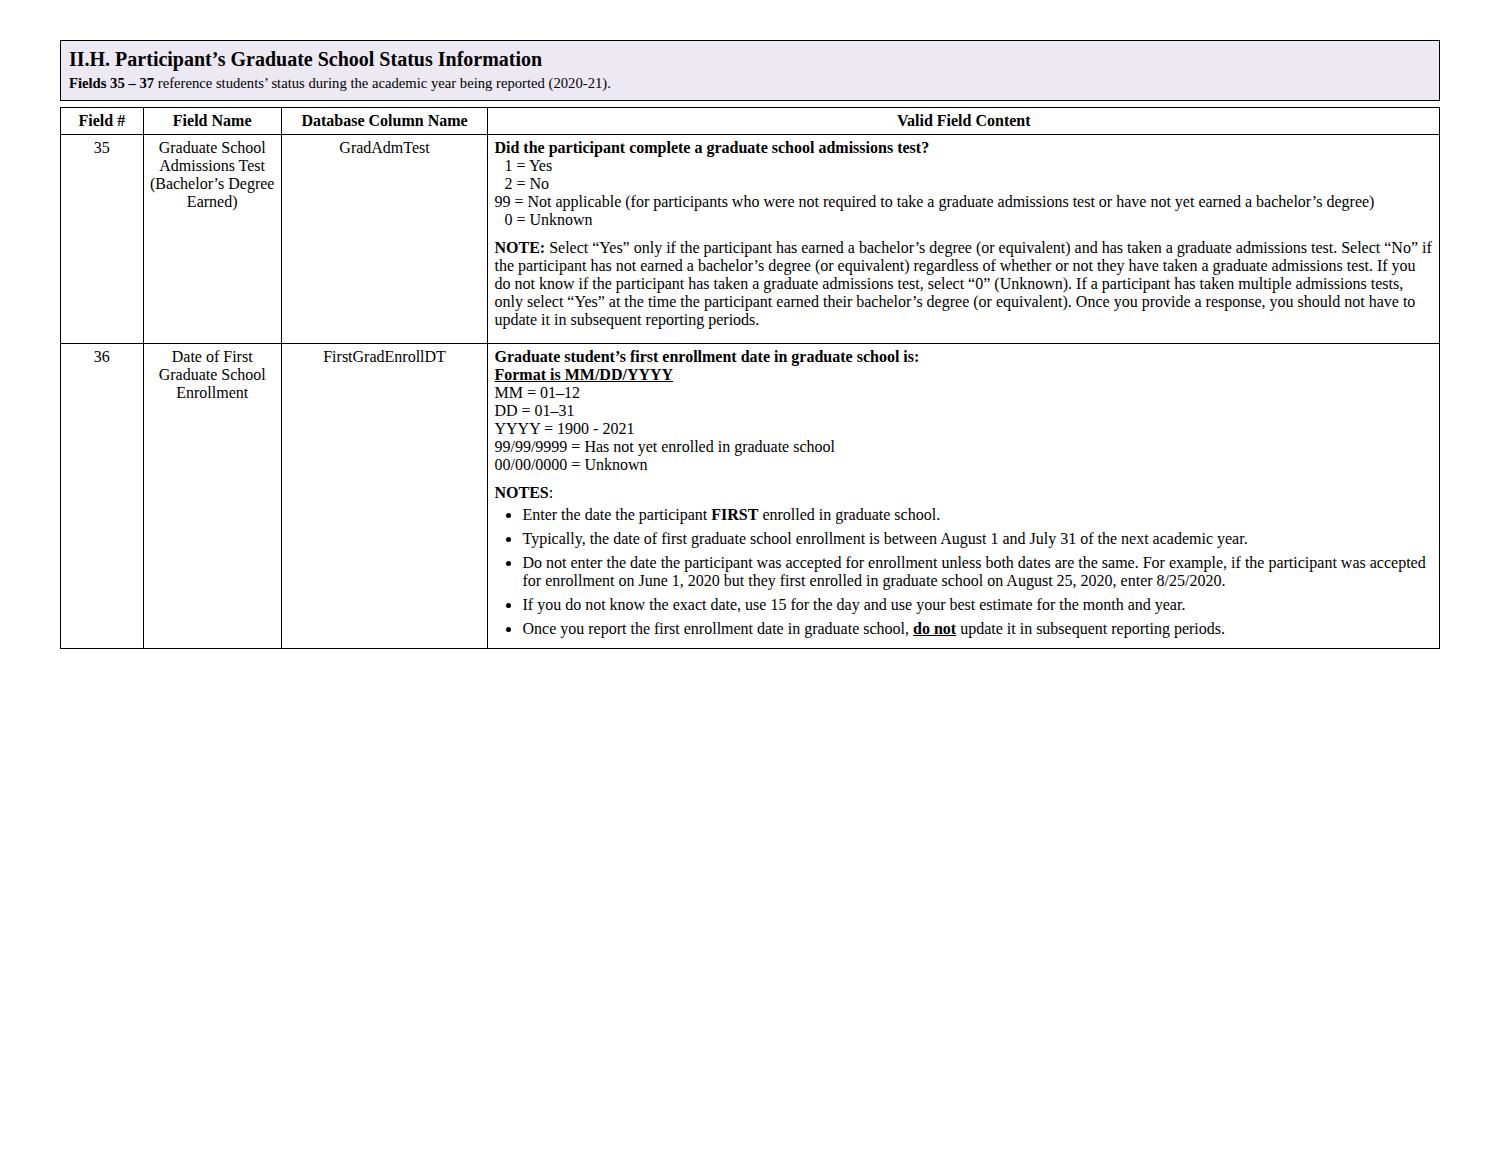II.H. Participant’s Graduate School Status Information
Fields 35 – 37 reference students’ status during the academic year being reported (2020-21).
| Field # | Field Name | Database Column Name | Valid Field Content |
| --- | --- | --- | --- |
| 35 | Graduate School Admissions Test (Bachelor’s Degree Earned) | GradAdmTest | Did the participant complete a graduate school admissions test? 1 = Yes 2 = No 99 = Not applicable (for participants who were not required to take a graduate admissions test or have not yet earned a bachelor’s degree) 0 = Unknown NOTE: Select “Yes” only if the participant has earned a bachelor’s degree (or equivalent) and has taken a graduate admissions test. Select “No” if the participant has not earned a bachelor’s degree (or equivalent) regardless of whether or not they have taken a graduate admissions test. If you do not know if the participant has taken a graduate admissions test, select “0” (Unknown). If a participant has taken multiple admissions tests, only select “Yes” at the time the participant earned their bachelor’s degree (or equivalent). Once you provide a response, you should not have to update it in subsequent reporting periods. |
| 36 | Date of First Graduate School Enrollment | FirstGradEnrollDT | Graduate student’s first enrollment date in graduate school is: Format is MM/DD/YYYY MM = 01–12 DD = 01–31 YYYY = 1900 - 2021 99/99/9999 = Has not yet enrolled in graduate school 00/00/0000 = Unknown NOTES : Enter the date the participant FIRST enrolled in graduate school. Typically, the date of first graduate school enrollment is between August 1 and July 31 of the next academic year. Do not enter the date the participant was accepted for enrollment unless both dates are the same. For example, if the participant was accepted for enrollment on June 1, 2020 but they first enrolled in graduate school on August 25, 2020, enter 8/25/2020. If you do not know the exact date, use 15 for the day and use your best estimate for the month and year. Once you report the first enrollment date in graduate school, do not update it in subsequent reporting periods. |